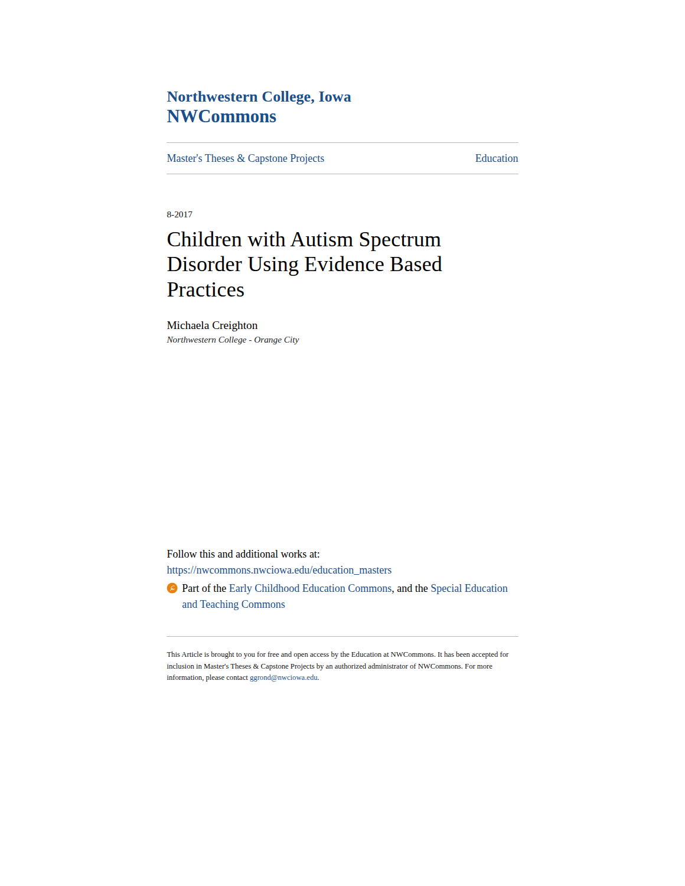Northwestern College, Iowa
NWCommons
Master's Theses & Capstone Projects
Education
8-2017
Children with Autism Spectrum Disorder Using Evidence Based Practices
Michaela Creighton
Northwestern College - Orange City
Follow this and additional works at: https://nwcommons.nwciowa.edu/education_masters
Part of the Early Childhood Education Commons, and the Special Education and Teaching Commons
This Article is brought to you for free and open access by the Education at NWCommons. It has been accepted for inclusion in Master's Theses & Capstone Projects by an authorized administrator of NWCommons. For more information, please contact ggrond@nwciowa.edu.